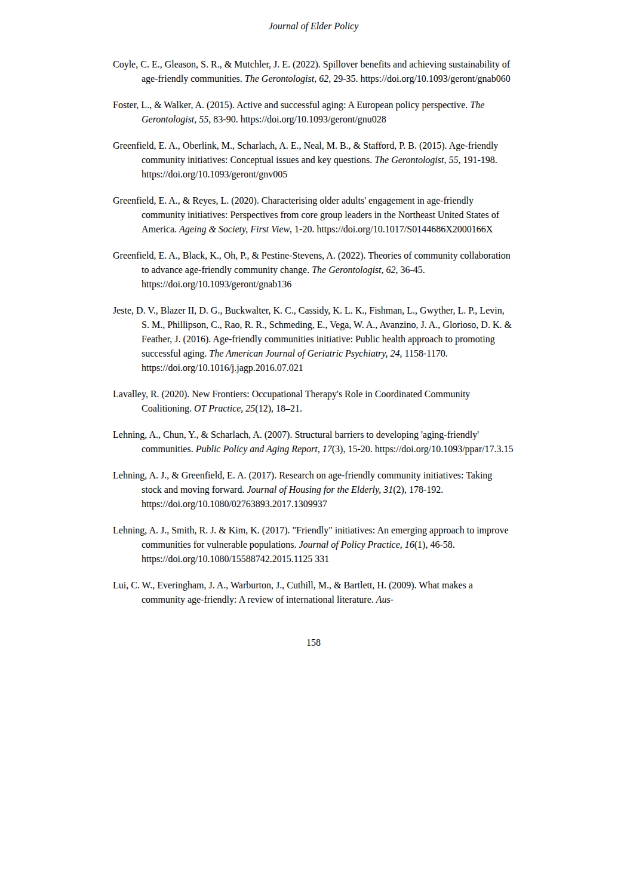Journal of Elder Policy
Coyle, C. E., Gleason, S. R., & Mutchler, J. E. (2022). Spillover benefits and achieving sustainability of age-friendly communities. The Gerontologist, 62, 29-35. https://doi.org/10.1093/geront/gnab060
Foster, L., & Walker, A. (2015). Active and successful aging: A European policy perspective. The Gerontologist, 55, 83-90. https://doi.org/10.1093/geront/gnu028
Greenfield, E. A., Oberlink, M., Scharlach, A. E., Neal, M. B., & Stafford, P. B. (2015). Age-friendly community initiatives: Conceptual issues and key questions. The Gerontologist, 55, 191-198. https://doi.org/10.1093/geront/gnv005
Greenfield, E. A., & Reyes, L. (2020). Characterising older adults' engagement in age-friendly community initiatives: Perspectives from core group leaders in the Northeast United States of America. Ageing & Society, First View, 1-20. https://doi.org/10.1017/S0144686X2000166X
Greenfield, E. A., Black, K., Oh, P., & Pestine-Stevens, A. (2022). Theories of community collaboration to advance age-friendly community change. The Gerontologist, 62, 36-45. https://doi.org/10.1093/geront/gnab136
Jeste, D. V., Blazer II, D. G., Buckwalter, K. C., Cassidy, K. L. K., Fishman, L., Gwyther, L. P., Levin, S. M., Phillipson, C., Rao, R. R., Schmeding, E., Vega, W. A., Avanzino, J. A., Glorioso, D. K. & Feather, J. (2016). Age-friendly communities initiative: Public health approach to promoting successful aging. The American Journal of Geriatric Psychiatry, 24, 1158-1170. https://doi.org/10.1016/j.jagp.2016.07.021
Lavalley, R. (2020). New Frontiers: Occupational Therapy's Role in Coordinated Community Coalitioning. OT Practice, 25(12), 18–21.
Lehning, A., Chun, Y., & Scharlach, A. (2007). Structural barriers to developing 'aging-friendly' communities. Public Policy and Aging Report, 17(3), 15-20. https://doi.org/10.1093/ppar/17.3.15
Lehning, A. J., & Greenfield, E. A. (2017). Research on age-friendly community initiatives: Taking stock and moving forward. Journal of Housing for the Elderly, 31(2), 178-192. https://doi.org/10.1080/02763893.2017.1309937
Lehning, A. J., Smith, R. J. & Kim, K. (2017). "Friendly" initiatives: An emerging approach to improve communities for vulnerable populations. Journal of Policy Practice, 16(1), 46-58. https://doi.org/10.1080/15588742.2015.1125 331
Lui, C. W., Everingham, J. A., Warburton, J., Cuthill, M., & Bartlett, H. (2009). What makes a community age-friendly: A review of international literature. Aus-
158